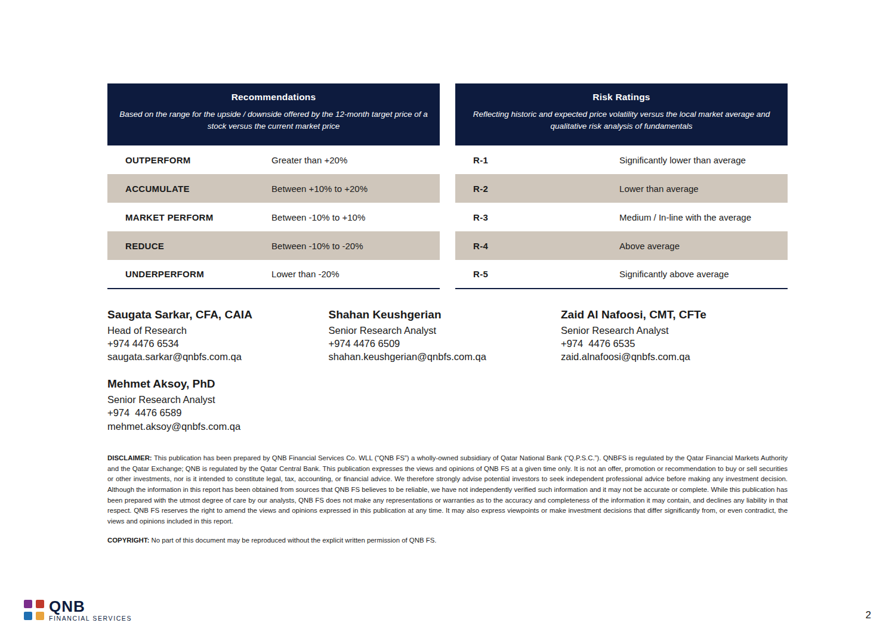Recommendations
Based on the range for the upside / downside offered by the 12-month target price of a stock versus the current market price
| OUTPERFORM | Greater than +20% |
| ACCUMULATE | Between +10% to +20% |
| MARKET PERFORM | Between -10% to +10% |
| REDUCE | Between -10% to -20% |
| UNDERPERFORM | Lower than -20% |
Risk Ratings
Reflecting historic and expected price volatility versus the local market average and qualitative risk analysis of fundamentals
| R-1 | Significantly lower than average |
| R-2 | Lower than average |
| R-3 | Medium / In-line with the average |
| R-4 | Above average |
| R-5 | Significantly above average |
Saugata Sarkar, CFA, CAIA
Head of Research
+974 4476 6534
saugata.sarkar@qnbfs.com.qa
Shahan Keushgerian
Senior Research Analyst
+974 4476 6509
shahan.keushgerian@qnbfs.com.qa
Zaid Al Nafoosi, CMT, CFTe
Senior Research Analyst
+974 4476 6535
zaid.alnafoosi@qnbfs.com.qa
Mehmet Aksoy, PhD
Senior Research Analyst
+974 4476 6589
mehmet.aksoy@qnbfs.com.qa
DISCLAIMER: This publication has been prepared by QNB Financial Services Co. WLL (“QNB FS”) a wholly-owned subsidiary of Qatar National Bank (“Q.P.S.C.”). QNBFS is regulated by the Qatar Financial Markets Authority and the Qatar Exchange; QNB is regulated by the Qatar Central Bank. This publication expresses the views and opinions of QNB FS at a given time only. It is not an offer, promotion or recommendation to buy or sell securities or other investments, nor is it intended to constitute legal, tax, accounting, or financial advice. We therefore strongly advise potential investors to seek independent professional advice before making any investment decision. Although the information in this report has been obtained from sources that QNB FS believes to be reliable, we have not independently verified such information and it may not be accurate or complete. While this publication has been prepared with the utmost degree of care by our analysts, QNB FS does not make any representations or warranties as to the accuracy and completeness of the information it may contain, and declines any liability in that respect. QNB FS reserves the right to amend the views and opinions expressed in this publication at any time. It may also express viewpoints or make investment decisions that differ significantly from, or even contradict, the views and opinions included in this report.
COPYRIGHT: No part of this document may be reproduced without the explicit written permission of QNB FS.
QNB
FINANCIAL SERVICES
2